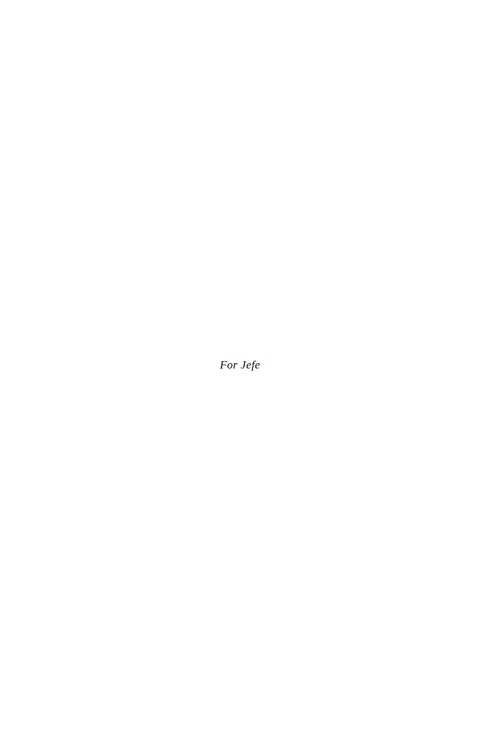For Jefe